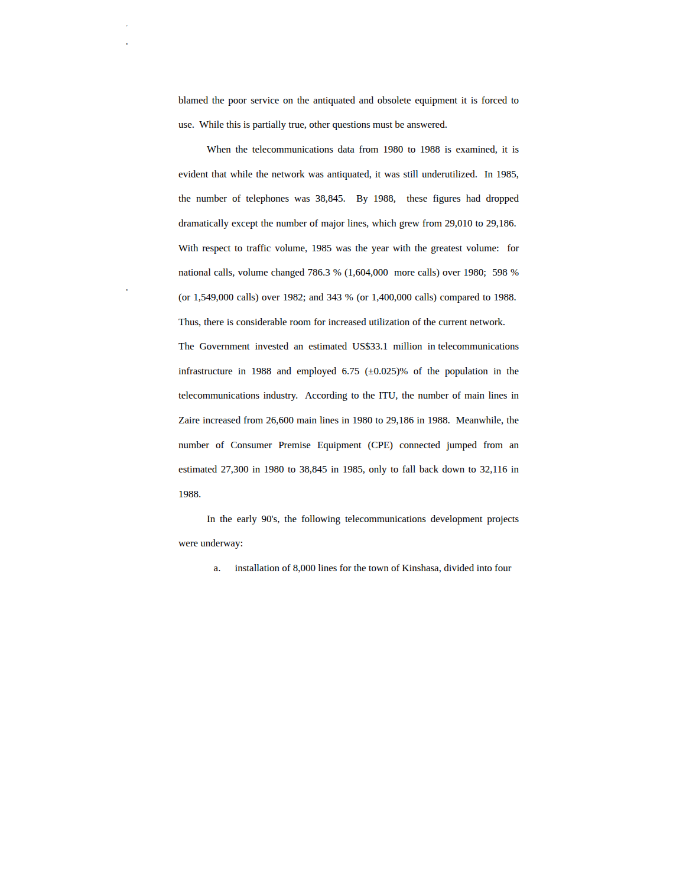’ • •
blamed the poor service on the antiquated and obsolete equipment it is forced to use. While this is partially true, other questions must be answered.
When the telecommunications data from 1980 to 1988 is examined, it is evident that while the network was antiquated, it was still underutilized. In 1985, the number of telephones was 38,845. By 1988, these figures had dropped dramatically except the number of major lines, which grew from 29,010 to 29,186. With respect to traffic volume, 1985 was the year with the greatest volume: for national calls, volume changed 786.3 % (1,604,000 more calls) over 1980; 598 % (or 1,549,000 calls) over 1982; and 343 % (or 1,400,000 calls) compared to 1988. Thus, there is considerable room for increased utilization of the current network. The Government invested an estimated US$33.1 million in telecommunications infrastructure in 1988 and employed 6.75 (±0.025)% of the population in the telecommunications industry. According to the ITU, the number of main lines in Zaire increased from 26,600 main lines in 1980 to 29,186 in 1988. Meanwhile, the number of Consumer Premise Equipment (CPE) connected jumped from an estimated 27,300 in 1980 to 38,845 in 1985, only to fall back down to 32,116 in 1988.
In the early 90's, the following telecommunications development projects were underway:
a. installation of 8,000 lines for the town of Kinshasa, divided into four